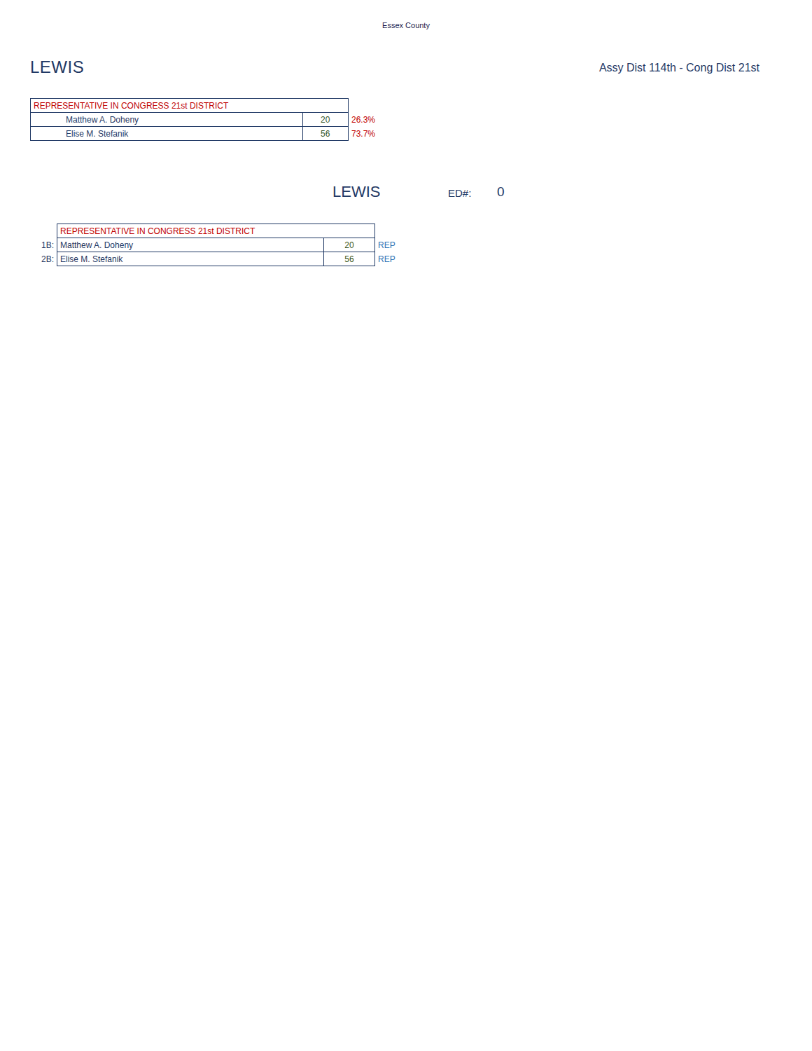Essex County
LEWIS
Assy Dist 114th - Cong Dist 21st
| REPRESENTATIVE IN CONGRESS 21st DISTRICT | |
| Matthew A. Doheny | 20 | 26.3% |
| Elise M. Stefanik | 56 | 73.7% |
LEWIS
ED#:
0
| | REPRESENTATIVE IN CONGRESS 21st DISTRICT | |
| 1B: | Matthew A. Doheny | 20 | REP |
| 2B: | Elise M. Stefanik | 56 | REP |